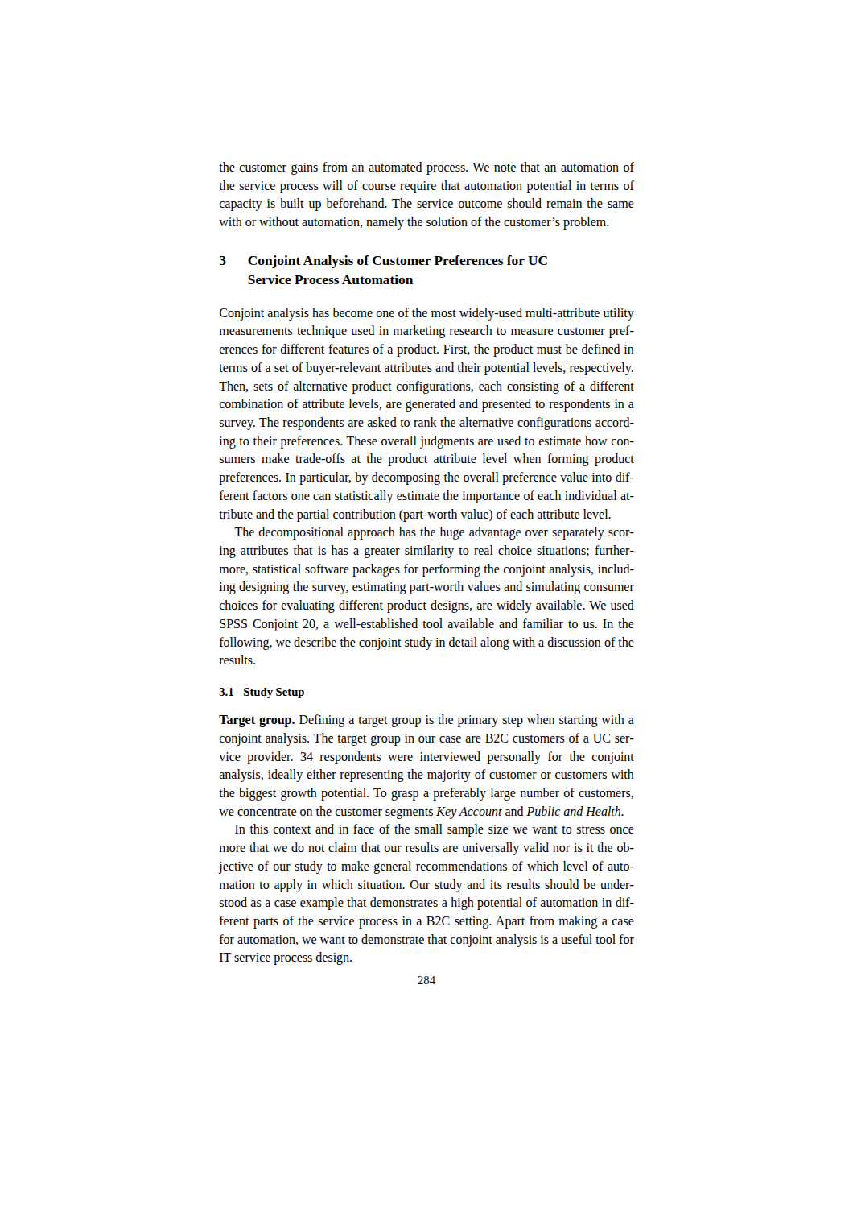the customer gains from an automated process. We note that an automation of the service process will of course require that automation potential in terms of capacity is built up beforehand. The service outcome should remain the same with or without automation, namely the solution of the customer’s problem.
3 Conjoint Analysis of Customer Preferences for UC Service Process Automation
Conjoint analysis has become one of the most widely-used multi-attribute utility measurements technique used in marketing research to measure customer preferences for different features of a product. First, the product must be defined in terms of a set of buyer-relevant attributes and their potential levels, respectively. Then, sets of alternative product configurations, each consisting of a different combination of attribute levels, are generated and presented to respondents in a survey. The respondents are asked to rank the alternative configurations according to their preferences. These overall judgments are used to estimate how consumers make trade-offs at the product attribute level when forming product preferences. In particular, by decomposing the overall preference value into different factors one can statistically estimate the importance of each individual attribute and the partial contribution (part-worth value) of each attribute level.
The decompositional approach has the huge advantage over separately scoring attributes that is has a greater similarity to real choice situations; furthermore, statistical software packages for performing the conjoint analysis, including designing the survey, estimating part-worth values and simulating consumer choices for evaluating different product designs, are widely available. We used SPSS Conjoint 20, a well-established tool available and familiar to us. In the following, we describe the conjoint study in detail along with a discussion of the results.
3.1 Study Setup
Target group. Defining a target group is the primary step when starting with a conjoint analysis. The target group in our case are B2C customers of a UC service provider. 34 respondents were interviewed personally for the conjoint analysis, ideally either representing the majority of customer or customers with the biggest growth potential. To grasp a preferably large number of customers, we concentrate on the customer segments Key Account and Public and Health.
In this context and in face of the small sample size we want to stress once more that we do not claim that our results are universally valid nor is it the objective of our study to make general recommendations of which level of automation to apply in which situation. Our study and its results should be understood as a case example that demonstrates a high potential of automation in different parts of the service process in a B2C setting. Apart from making a case for automation, we want to demonstrate that conjoint analysis is a useful tool for IT service process design.
284